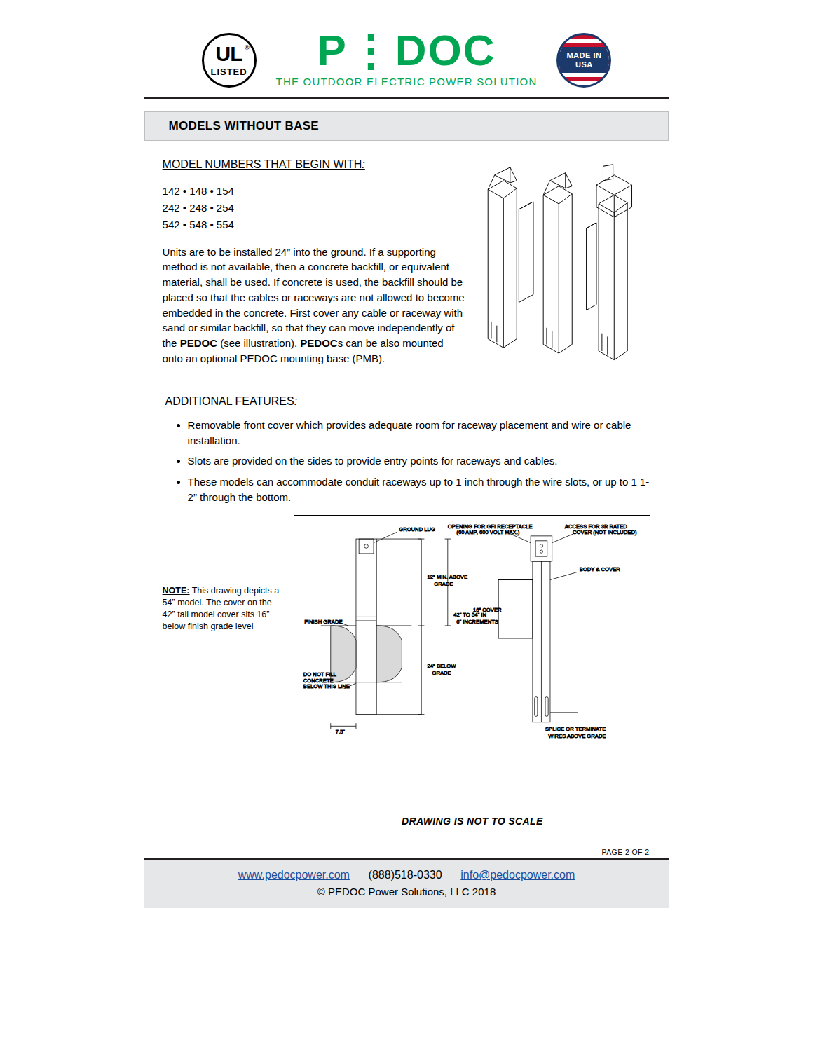UL®
LISTED
P⋮DOC
THE OUTDOOR ELECTRIC POWER SOLUTION
Made in
USA
MODELS WITHOUT BASE
MODEL NUMBERS THAT BEGIN WITH:
142 • 148 • 154
242 • 248 • 254
542 • 548 • 554
Units are to be installed 24” into the ground. If a supporting method is not available, then a concrete backfill, or equivalent material, shall be used. If concrete is used, the backfill should be placed so that the cables or raceways are not allowed to become embedded in the concrete. First cover any cable or raceway with sand or similar backfill, so that they can move independently of the PEDOC (see illustration). PEDOCs can be also mounted onto an optional PEDOC mounting base (PMB).
ADDITIONAL FEATURES:
Removable front cover which provides adequate room for raceway placement and wire or cable installation.
Slots are provided on the sides to provide entry points for raceways and cables.
These models can accommodate conduit raceways up to 1 inch through the wire slots, or up to 1 1-2” through the bottom.
NOTE: This drawing depicts a 54” model. The cover on the 42” tall model cover sits 16” below finish grade level
GROUND LUG FINISH GRADE DO NOT FILL CONCRETE BELOW THIS LINE 7.5" 12" MIN. ABOVE GRADE 42" TO 54" IN 6" INCREMENTS 24" BELOW GRADE OPENING FOR GFI RECEPTACLE (60 AMP, 600 VOLT MAX.) ACCESS FOR 3R RATED COVER (NOT INCLUDED) BODY & COVER 16" COVER SPLICE OR TERMINATE WIRES ABOVE GRADE
DRAWING IS NOT TO SCALE
PAGE 2 OF 2
www.pedocpower.com (888)518-0330 info@pedocpower.com © PEDOC Power Solutions, LLC 2018